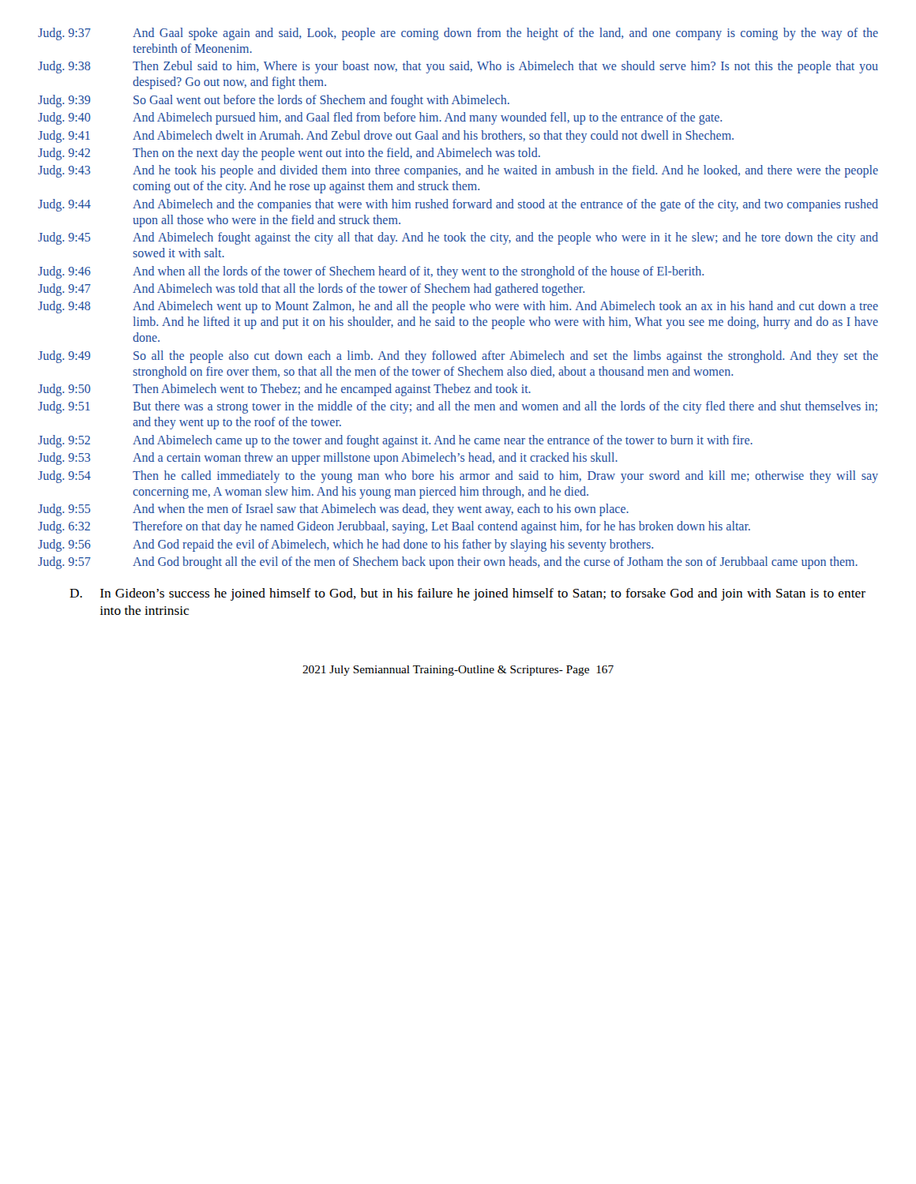Judg. 9:37
And Gaal spoke again and said, Look, people are coming down from the height of the land, and one company is coming by the way of the terebinth of Meonenim.
Judg. 9:38
Then Zebul said to him, Where is your boast now, that you said, Who is Abimelech that we should serve him? Is not this the people that you despised? Go out now, and fight them.
Judg. 9:39
So Gaal went out before the lords of Shechem and fought with Abimelech.
Judg. 9:40
And Abimelech pursued him, and Gaal fled from before him. And many wounded fell, up to the entrance of the gate.
Judg. 9:41
And Abimelech dwelt in Arumah. And Zebul drove out Gaal and his brothers, so that they could not dwell in Shechem.
Judg. 9:42
Then on the next day the people went out into the field, and Abimelech was told.
Judg. 9:43
And he took his people and divided them into three companies, and he waited in ambush in the field. And he looked, and there were the people coming out of the city. And he rose up against them and struck them.
Judg. 9:44
And Abimelech and the companies that were with him rushed forward and stood at the entrance of the gate of the city, and two companies rushed upon all those who were in the field and struck them.
Judg. 9:45
And Abimelech fought against the city all that day. And he took the city, and the people who were in it he slew; and he tore down the city and sowed it with salt.
Judg. 9:46
And when all the lords of the tower of Shechem heard of it, they went to the stronghold of the house of El-berith.
Judg. 9:47
And Abimelech was told that all the lords of the tower of Shechem had gathered together.
Judg. 9:48
And Abimelech went up to Mount Zalmon, he and all the people who were with him. And Abimelech took an ax in his hand and cut down a tree limb. And he lifted it up and put it on his shoulder, and he said to the people who were with him, What you see me doing, hurry and do as I have done.
Judg. 9:49
So all the people also cut down each a limb. And they followed after Abimelech and set the limbs against the stronghold. And they set the stronghold on fire over them, so that all the men of the tower of Shechem also died, about a thousand men and women.
Judg. 9:50
Then Abimelech went to Thebez; and he encamped against Thebez and took it.
Judg. 9:51
But there was a strong tower in the middle of the city; and all the men and women and all the lords of the city fled there and shut themselves in; and they went up to the roof of the tower.
Judg. 9:52
And Abimelech came up to the tower and fought against it. And he came near the entrance of the tower to burn it with fire.
Judg. 9:53
And a certain woman threw an upper millstone upon Abimelech’s head, and it cracked his skull.
Judg. 9:54
Then he called immediately to the young man who bore his armor and said to him, Draw your sword and kill me; otherwise they will say concerning me, A woman slew him. And his young man pierced him through, and he died.
Judg. 9:55
And when the men of Israel saw that Abimelech was dead, they went away, each to his own place.
Judg. 6:32
Therefore on that day he named Gideon Jerubbaal, saying, Let Baal contend against him, for he has broken down his altar.
Judg. 9:56
And God repaid the evil of Abimelech, which he had done to his father by slaying his seventy brothers.
Judg. 9:57
And God brought all the evil of the men of Shechem back upon their own heads, and the curse of Jotham the son of Jerubbaal came upon them.
D.
In Gideon’s success he joined himself to God, but in his failure he joined himself to Satan; to forsake God and join with Satan is to enter into the intrinsic
2021 July Semiannual Training-Outline & Scriptures- Page 167